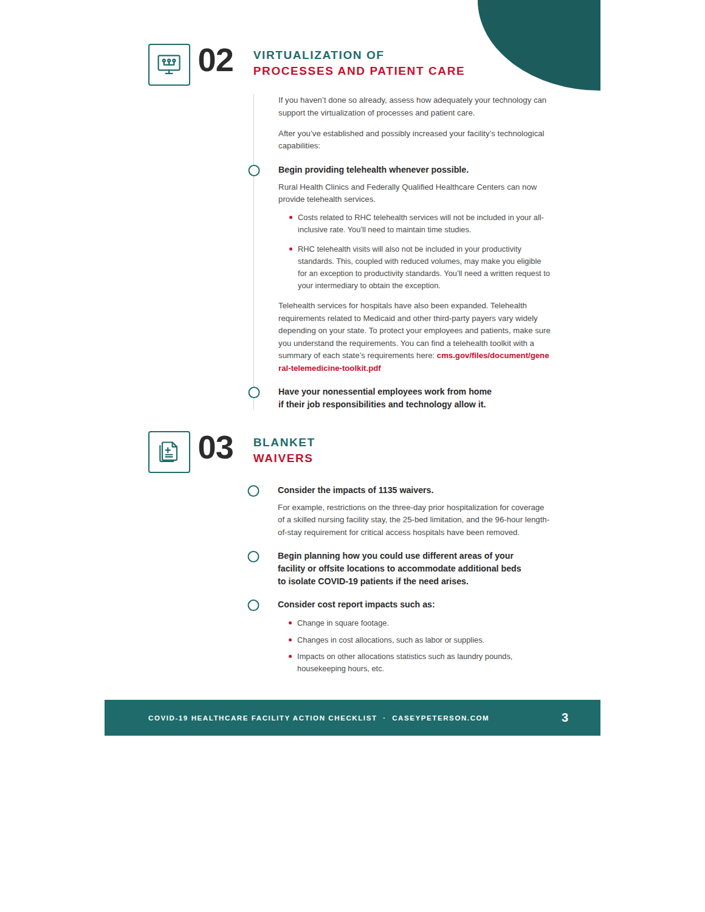02
VIRTUALIZATION OF
PROCESSES AND PATIENT CARE
If you haven’t done so already, assess how adequately your technology can support the virtualization of processes and patient care.
After you’ve established and possibly increased your facility’s technological capabilities:
Begin providing telehealth whenever possible.
Rural Health Clinics and Federally Qualified Healthcare Centers can now provide telehealth services.
Costs related to RHC telehealth services will not be included in your all-inclusive rate. You’ll need to maintain time studies.
RHC telehealth visits will also not be included in your productivity standards. This, coupled with reduced volumes, may make you eligible for an exception to productivity standards. You’ll need a written request to your intermediary to obtain the exception.
Telehealth services for hospitals have also been expanded. Telehealth requirements related to Medicaid and other third-party payers vary widely depending on your state. To protect your employees and patients, make sure you understand the requirements. You can find a telehealth toolkit with a summary of each state’s requirements here: cms.gov/files/document/general-telemedicine-toolkit.pdf
Have your nonessential employees work from home
if their job responsibilities and technology allow it.
03
BLANKET
WAIVERS
Consider the impacts of 1135 waivers.
For example, restrictions on the three-day prior hospitalization for coverage of a skilled nursing facility stay, the 25-bed limitation, and the 96-hour length-of-stay requirement for critical access hospitals have been removed.
Begin planning how you could use different areas of your
facility or offsite locations to accommodate additional beds
to isolate COVID-19 patients if the need arises.
Consider cost report impacts such as:
Change in square footage.
Changes in cost allocations, such as labor or supplies.
Impacts on other allocations statistics such as laundry pounds, housekeeping hours, etc.
COVID-19 HEALTHCARE FACILITY ACTION CHECKLIST · CASEYPETERSON.COM
3